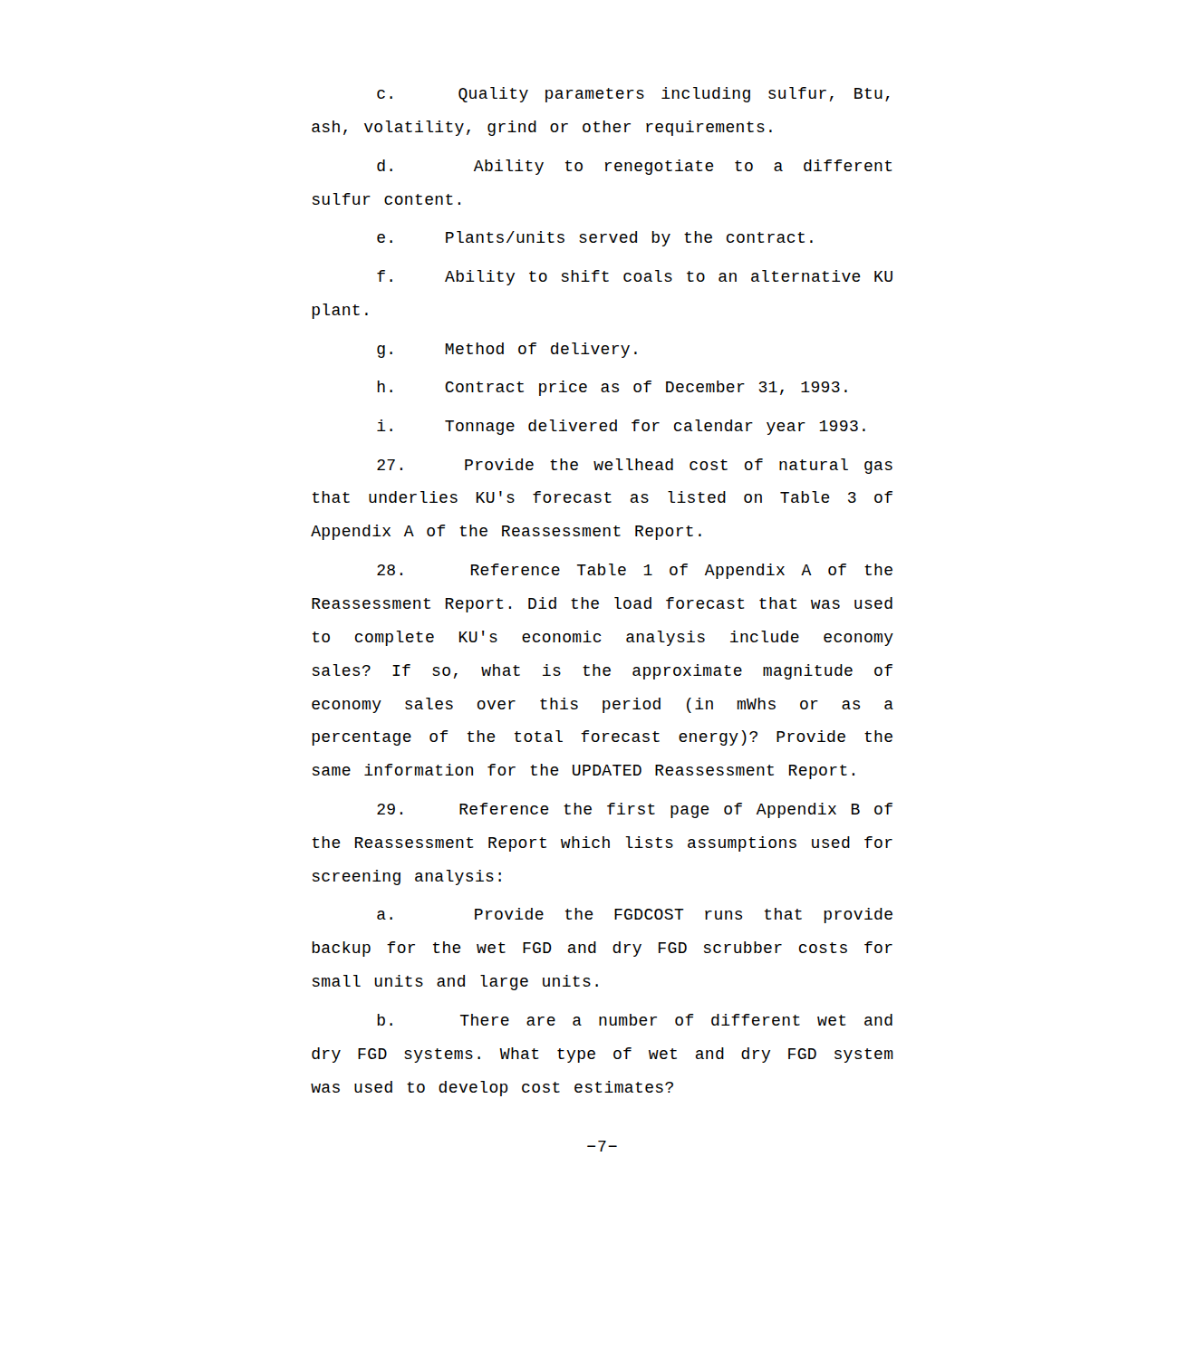c. Quality parameters including sulfur, Btu, ash, volatility, grind or other requirements.
d. Ability to renegotiate to a different sulfur content.
e. Plants/units served by the contract.
f. Ability to shift coals to an alternative KU plant.
g. Method of delivery.
h. Contract price as of December 31, 1993.
i. Tonnage delivered for calendar year 1993.
27. Provide the wellhead cost of natural gas that underlies KU's forecast as listed on Table 3 of Appendix A of the Reassessment Report.
28. Reference Table 1 of Appendix A of the Reassessment Report. Did the load forecast that was used to complete KU's economic analysis include economy sales? If so, what is the approximate magnitude of economy sales over this period (in mWhs or as a percentage of the total forecast energy)? Provide the same information for the UPDATED Reassessment Report.
29. Reference the first page of Appendix B of the Reassessment Report which lists assumptions used for screening analysis:
a. Provide the FGDCOST runs that provide backup for the wet FGD and dry FGD scrubber costs for small units and large units.
b. There are a number of different wet and dry FGD systems. What type of wet and dry FGD system was used to develop cost estimates?
−7−